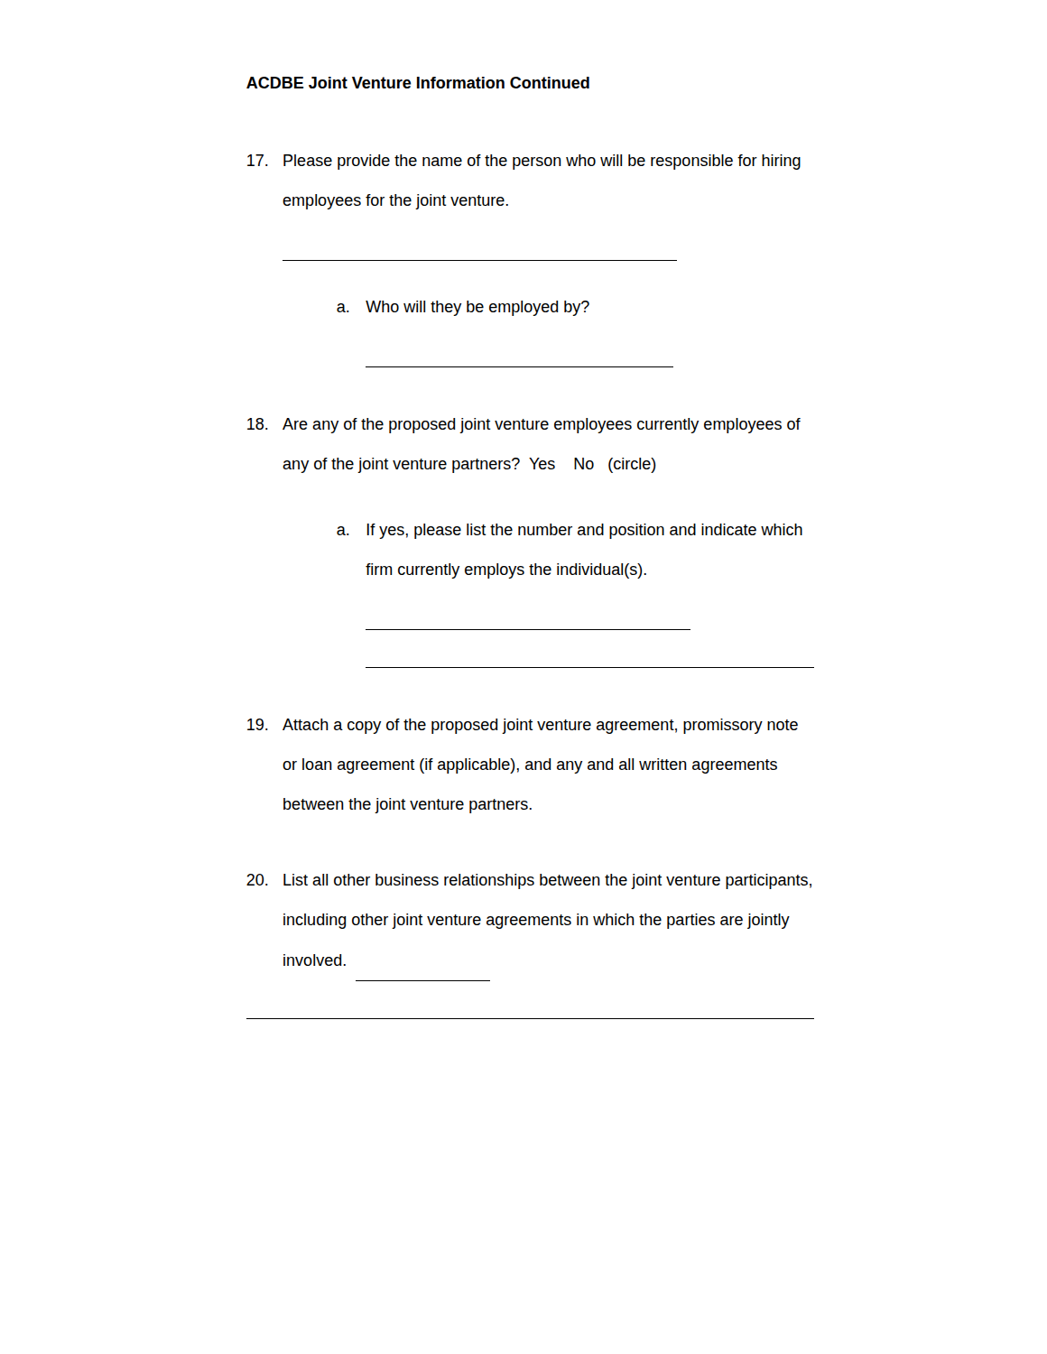ACDBE Joint Venture Information Continued
17. Please provide the name of the person who will be responsible for hiring employees for the joint venture.
a. Who will they be employed by?
18. Are any of the proposed joint venture employees currently employees of any of the joint venture partners? Yes No (circle)
a. If yes, please list the number and position and indicate which firm currently employs the individual(s).
19. Attach a copy of the proposed joint venture agreement, promissory note or loan agreement (if applicable), and any and all written agreements between the joint venture partners.
20. List all other business relationships between the joint venture participants, including other joint venture agreements in which the parties are jointly involved.